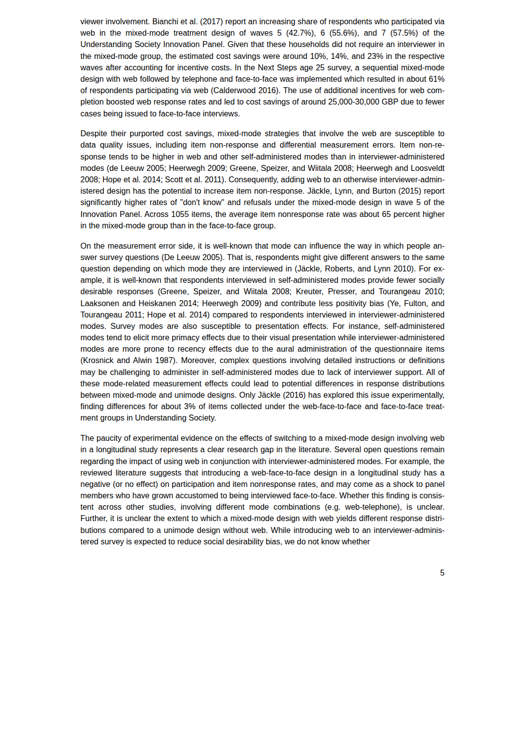viewer involvement. Bianchi et al. (2017) report an increasing share of respondents who participated via web in the mixed-mode treatment design of waves 5 (42.7%), 6 (55.6%), and 7 (57.5%) of the Understanding Society Innovation Panel. Given that these households did not require an interviewer in the mixed-mode group, the estimated cost savings were around 10%, 14%, and 23% in the respective waves after accounting for incentive costs. In the Next Steps age 25 survey, a sequential mixed-mode design with web followed by telephone and face-to-face was implemented which resulted in about 61% of respondents participating via web (Calderwood 2016). The use of additional incentives for web completion boosted web response rates and led to cost savings of around 25,000-30,000 GBP due to fewer cases being issued to face-to-face interviews.
Despite their purported cost savings, mixed-mode strategies that involve the web are susceptible to data quality issues, including item non-response and differential measurement errors. Item non-response tends to be higher in web and other self-administered modes than in interviewer-administered modes (de Leeuw 2005; Heerwegh 2009; Greene, Speizer, and Wiitala 2008; Heerwegh and Loosveldt 2008; Hope et al. 2014; Scott et al. 2011). Consequently, adding web to an otherwise interviewer-administered design has the potential to increase item non-response. Jäckle, Lynn, and Burton (2015) report significantly higher rates of "don't know" and refusals under the mixed-mode design in wave 5 of the Innovation Panel. Across 1055 items, the average item nonresponse rate was about 65 percent higher in the mixed-mode group than in the face-to-face group.
On the measurement error side, it is well-known that mode can influence the way in which people answer survey questions (De Leeuw 2005). That is, respondents might give different answers to the same question depending on which mode they are interviewed in (Jäckle, Roberts, and Lynn 2010). For example, it is well-known that respondents interviewed in self-administered modes provide fewer socially desirable responses (Greene, Speizer, and Wiitala 2008; Kreuter, Presser, and Tourangeau 2010; Laaksonen and Heiskanen 2014; Heerwegh 2009) and contribute less positivity bias (Ye, Fulton, and Tourangeau 2011; Hope et al. 2014) compared to respondents interviewed in interviewer-administered modes. Survey modes are also susceptible to presentation effects. For instance, self-administered modes tend to elicit more primacy effects due to their visual presentation while interviewer-administered modes are more prone to recency effects due to the aural administration of the questionnaire items (Krosnick and Alwin 1987). Moreover, complex questions involving detailed instructions or definitions may be challenging to administer in self-administered modes due to lack of interviewer support. All of these mode-related measurement effects could lead to potential differences in response distributions between mixed-mode and unimode designs. Only Jäckle (2016) has explored this issue experimentally, finding differences for about 3% of items collected under the web-face-to-face and face-to-face treatment groups in Understanding Society.
The paucity of experimental evidence on the effects of switching to a mixed-mode design involving web in a longitudinal study represents a clear research gap in the literature. Several open questions remain regarding the impact of using web in conjunction with interviewer-administered modes. For example, the reviewed literature suggests that introducing a web-face-to-face design in a longitudinal study has a negative (or no effect) on participation and item nonresponse rates, and may come as a shock to panel members who have grown accustomed to being interviewed face-to-face. Whether this finding is consistent across other studies, involving different mode combinations (e.g. web-telephone), is unclear. Further, it is unclear the extent to which a mixed-mode design with web yields different response distributions compared to a unimode design without web. While introducing web to an interviewer-administered survey is expected to reduce social desirability bias, we do not know whether
5